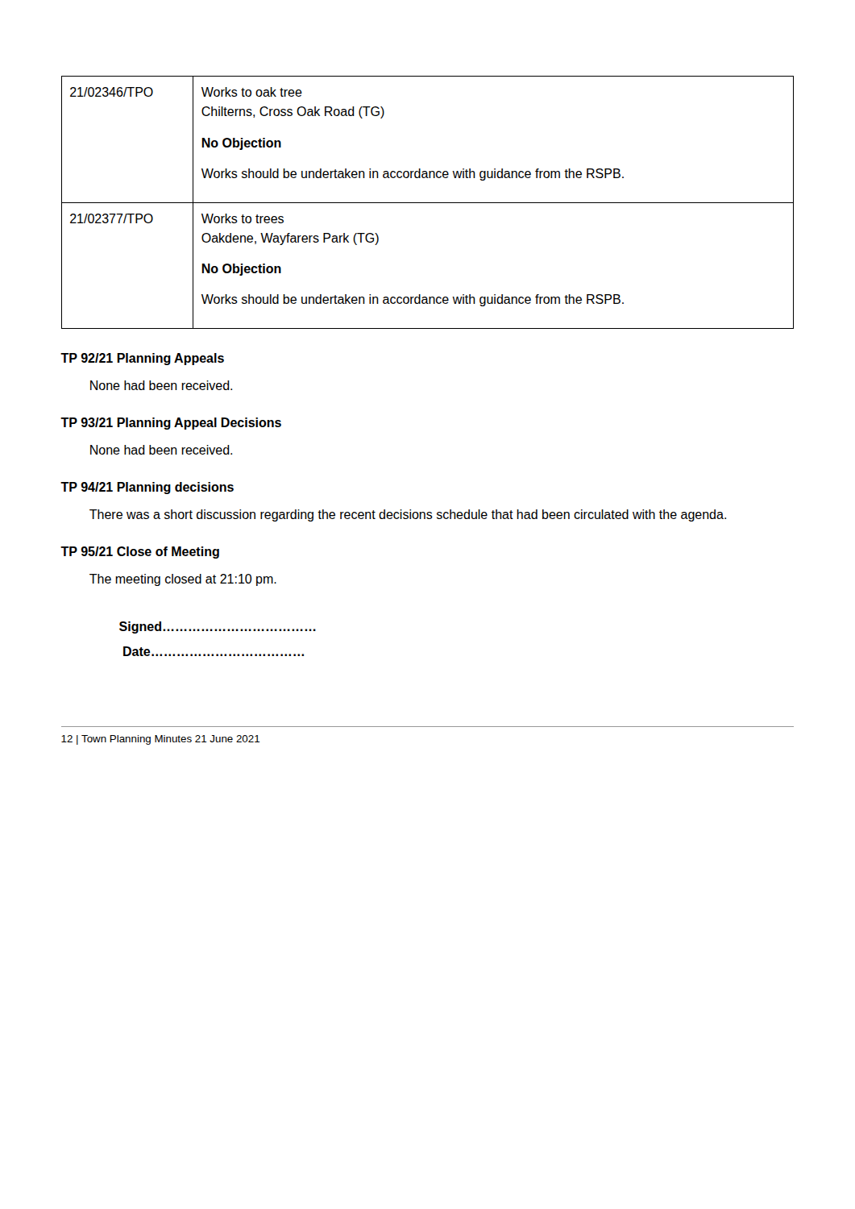| 21/02346/TPO | Works to oak tree Chilterns, Cross Oak Road (TG) No Objection Works should be undertaken in accordance with guidance from the RSPB. |
| 21/02377/TPO | Works to trees Oakdene, Wayfarers Park (TG) No Objection Works should be undertaken in accordance with guidance from the RSPB. |
TP 92/21 Planning Appeals
None had been received.
TP 93/21 Planning Appeal Decisions
None had been received.
TP 94/21 Planning decisions
There was a short discussion regarding the recent decisions schedule that had been circulated with the agenda.
TP 95/21 Close of Meeting
The meeting closed at 21:10 pm.
Signed………………………………
Date………………………………
12 | Town Planning Minutes 21 June 2021